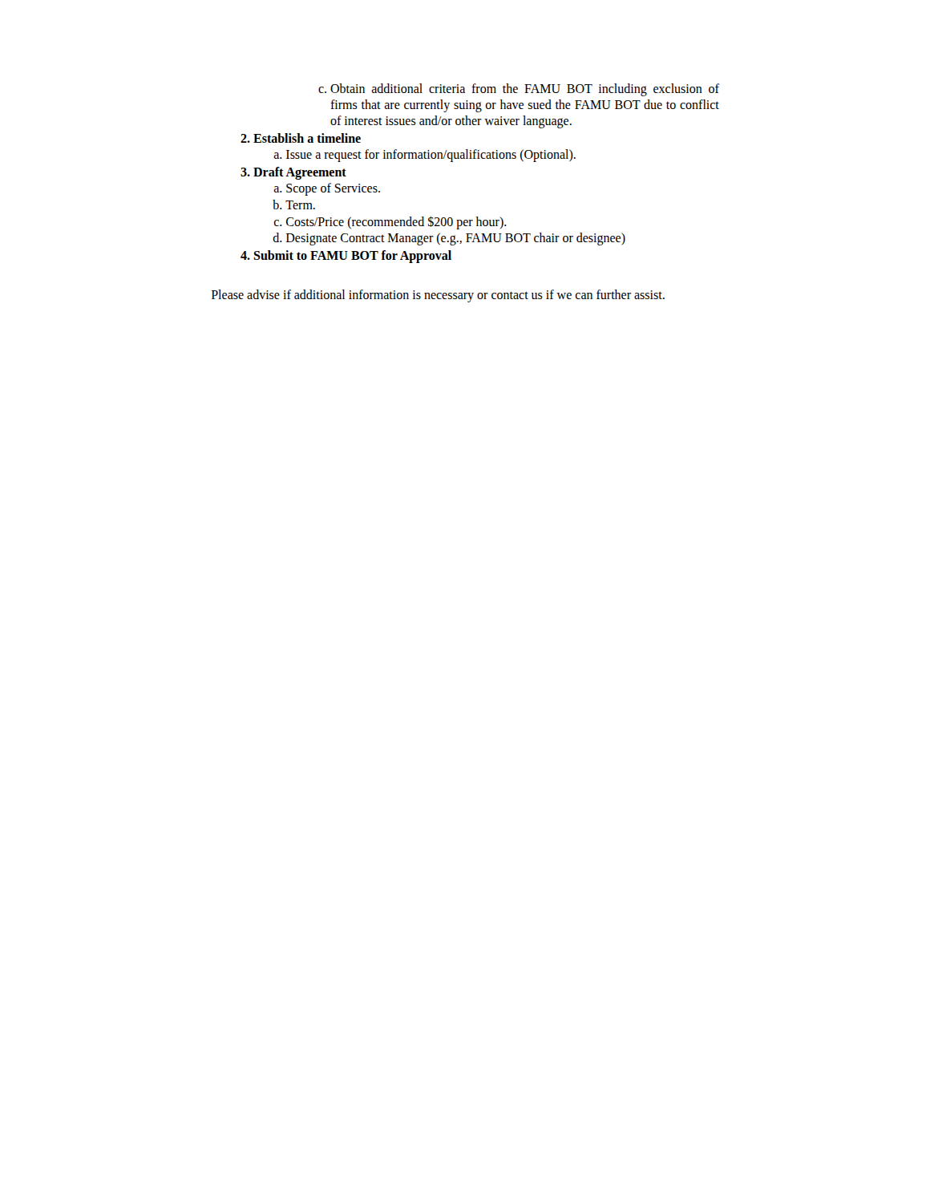Obtain additional criteria from the FAMU BOT including exclusion of firms that are currently suing or have sued the FAMU BOT due to conflict of interest issues and/or other waiver language.
Establish a timeline
Issue a request for information/qualifications (Optional).
Draft Agreement
Scope of Services.
Term.
Costs/Price (recommended $200 per hour).
Designate Contract Manager (e.g., FAMU BOT chair or designee)
Submit to FAMU BOT for Approval
Please advise if additional information is necessary or contact us if we can further assist.